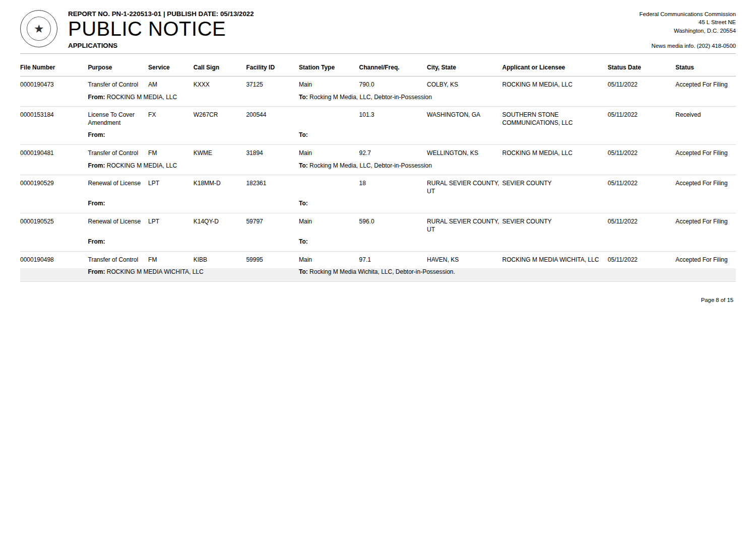★
F E D E R A L C O M M U N I C A T I
Federal Communications Commission
45 L Street NE
Washington, D.C. 20554
News media info. (202) 418-0500
REPORT NO. PN-1-220513-01 | PUBLISH DATE: 05/13/2022
PUBLIC NOTICE
APPLICATIONS
| File Number | Purpose | Service | Call Sign | Facility ID | Station Type | Channel/Freq. | City, State | Applicant or Licensee | Status Date | Status |
| --- | --- | --- | --- | --- | --- | --- | --- | --- | --- | --- |
| 0000190473 | Transfer of Control | AM | KXXX | 37125 | Main | 790.0 | COLBY, KS | ROCKING M MEDIA, LLC | 05/11/2022 | Accepted For Filing |
| | From: ROCKING M MEDIA, LLC | To: Rocking M Media, LLC, Debtor-in-Possession | | |
| 0000153184 | License To Cover Amendment | FX | W267CR | 200544 | | 101.3 | WASHINGTON, GA | SOUTHERN STONE COMMUNICATIONS, LLC | 05/11/2022 | Received |
| | From: | To: | | |
| 0000190481 | Transfer of Control | FM | KWME | 31894 | Main | 92.7 | WELLINGTON, KS | ROCKING M MEDIA, LLC | 05/11/2022 | Accepted For Filing |
| | From: ROCKING M MEDIA, LLC | To: Rocking M Media, LLC, Debtor-in-Possession | | |
| 0000190529 | Renewal of License | LPT | K18MM-D | 182361 | | 18 | RURAL SEVIER COUNTY, UT | SEVIER COUNTY | 05/11/2022 | Accepted For Filing |
| | From: | To: | | |
| 0000190525 | Renewal of License | LPT | K14QY-D | 59797 | Main | 596.0 | RURAL SEVIER COUNTY, UT | SEVIER COUNTY | 05/11/2022 | Accepted For Filing |
| | From: | To: | | |
| 0000190498 | Transfer of Control | FM | KIBB | 59995 | Main | 97.1 | HAVEN, KS | ROCKING M MEDIA WICHITA, LLC | 05/11/2022 | Accepted For Filing |
| | From: ROCKING M MEDIA WICHITA, LLC | To: Rocking M Media Wichita, LLC, Debtor-in-Possession. | | |
Page 8 of 15